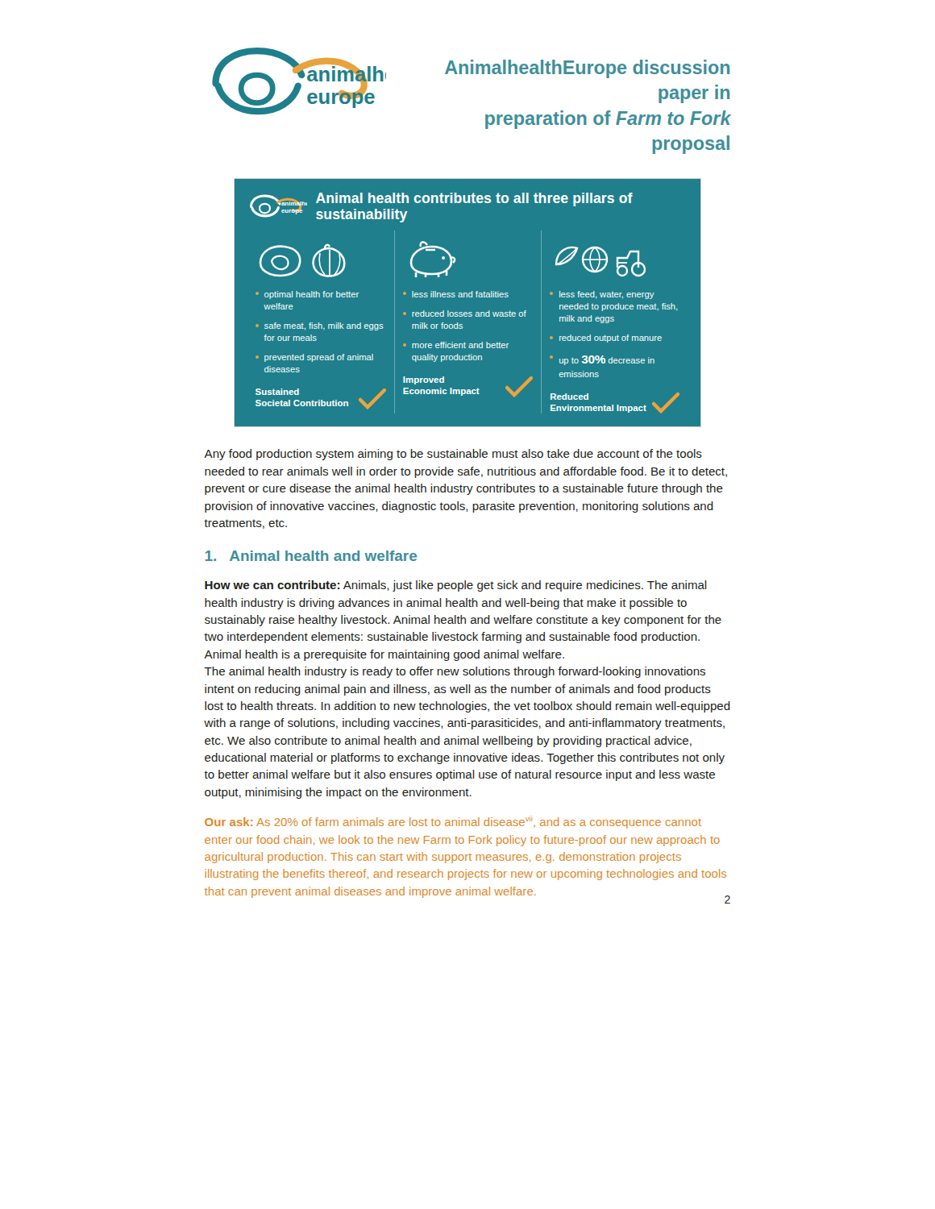animalhealth europe
AnimalhealthEurope discussion paper in
preparation of Farm to Fork proposal
animalhealth europe
Animal health contributes to all three pillars of sustainability
optimal health for better welfare
safe meat, fish, milk and eggs for our meals
prevented spread of animal diseases
Sustained
Societal Contribution
less illness and fatalities
reduced losses and waste of milk or foods
more efficient and better quality production
Improved
Economic Impact
less feed, water, energy needed to produce meat, fish, milk and eggs
reduced output of manure
up to 30% decrease in emissions
Reduced
Environmental Impact
Any food production system aiming to be sustainable must also take due account of the tools needed to rear animals well in order to provide safe, nutritious and affordable food. Be it to detect, prevent or cure disease the animal health industry contributes to a sustainable future through the provision of innovative vaccines, diagnostic tools, parasite prevention, monitoring solutions and treatments, etc.
1. Animal health and welfare
How we can contribute: Animals, just like people get sick and require medicines. The animal health industry is driving advances in animal health and well-being that make it possible to sustainably raise healthy livestock. Animal health and welfare constitute a key component for the two interdependent elements: sustainable livestock farming and sustainable food production. Animal health is a prerequisite for maintaining good animal welfare.
The animal health industry is ready to offer new solutions through forward-looking innovations intent on reducing animal pain and illness, as well as the number of animals and food products lost to health threats. In addition to new technologies, the vet toolbox should remain well-equipped with a range of solutions, including vaccines, anti-parasiticides, and anti-inflammatory treatments, etc. We also contribute to animal health and animal wellbeing by providing practical advice, educational material or platforms to exchange innovative ideas. Together this contributes not only to better animal welfare but it also ensures optimal use of natural resource input and less waste output, minimising the impact on the environment.
Our ask: As 20% of farm animals are lost to animal diseasevii, and as a consequence cannot enter our food chain, we look to the new Farm to Fork policy to future-proof our new approach to agricultural production. This can start with support measures, e.g. demonstration projects illustrating the benefits thereof, and research projects for new or upcoming technologies and tools that can prevent animal diseases and improve animal welfare.
2